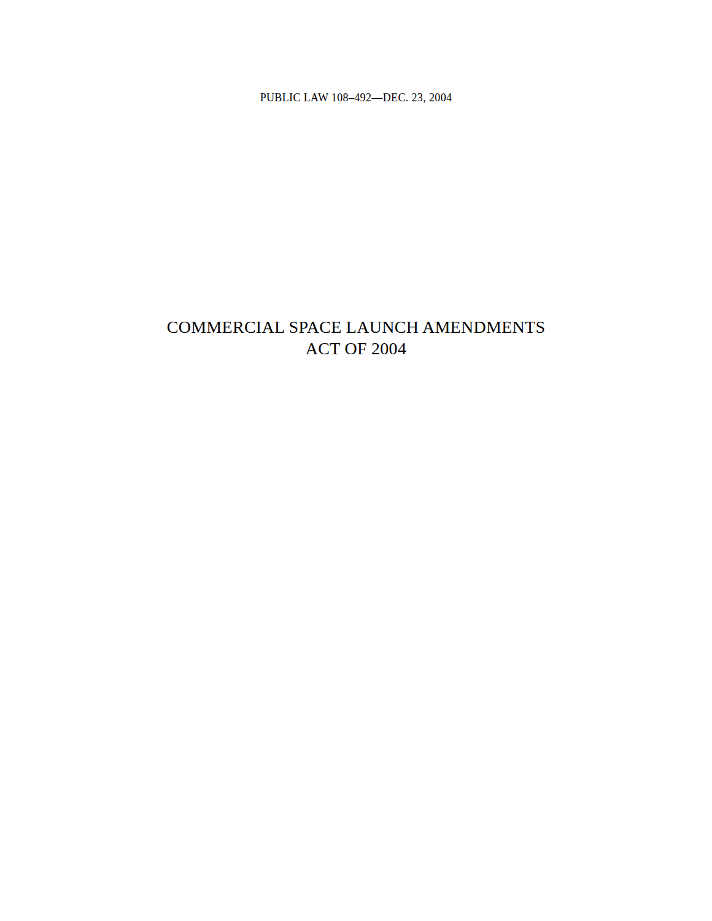PUBLIC LAW 108–492—DEC. 23, 2004
COMMERCIAL SPACE LAUNCH AMENDMENTS ACT OF 2004